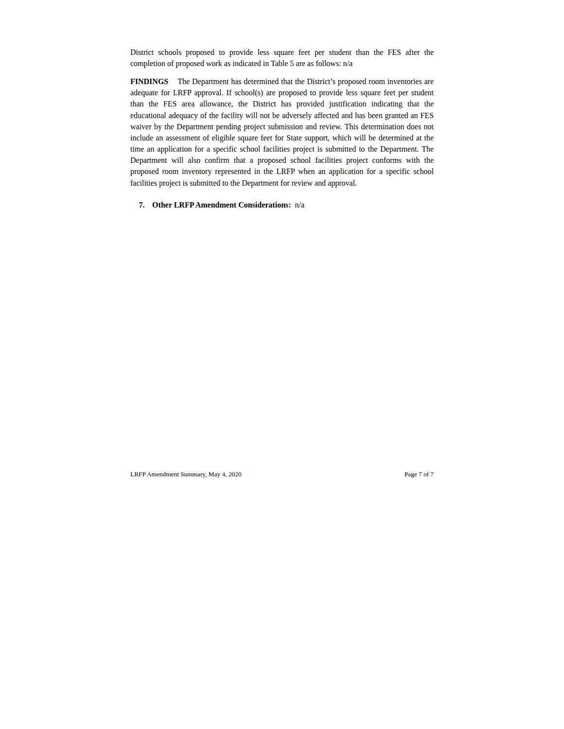District schools proposed to provide less square feet per student than the FES after the completion of proposed work as indicated in Table 5 are as follows: n/a
FINDINGS The Department has determined that the District’s proposed room inventories are adequate for LRFP approval. If school(s) are proposed to provide less square feet per student than the FES area allowance, the District has provided justification indicating that the educational adequacy of the facility will not be adversely affected and has been granted an FES waiver by the Department pending project submission and review. This determination does not include an assessment of eligible square feet for State support, which will be determined at the time an application for a specific school facilities project is submitted to the Department. The Department will also confirm that a proposed school facilities project conforms with the proposed room inventory represented in the LRFP when an application for a specific school facilities project is submitted to the Department for review and approval.
Other LRFP Amendment Considerations: n/a
LRFP Amendment Summary, May 4, 2020
Page 7 of 7